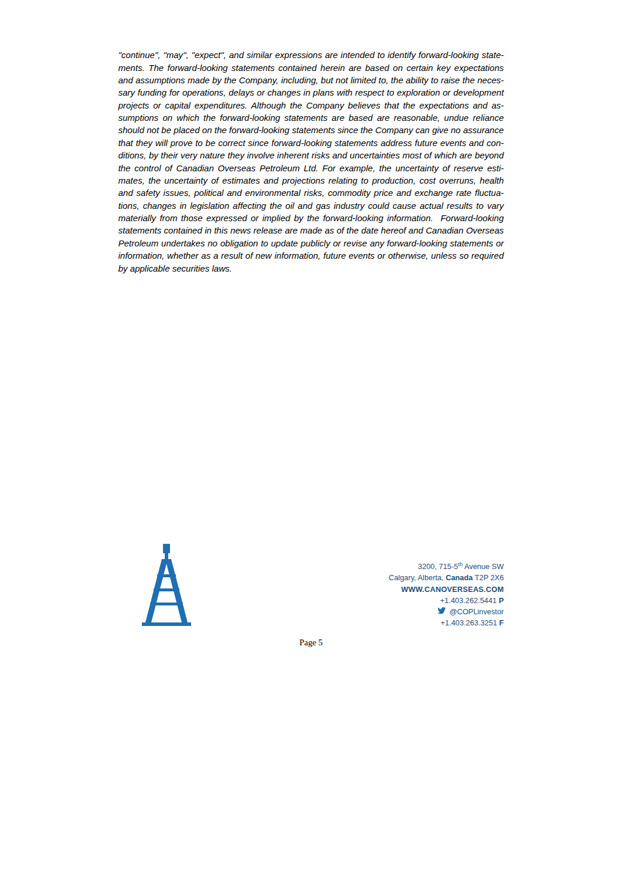"continue", "may", "expect", and similar expressions are intended to identify forward-looking statements. The forward-looking statements contained herein are based on certain key expectations and assumptions made by the Company, including, but not limited to, the ability to raise the necessary funding for operations, delays or changes in plans with respect to exploration or development projects or capital expenditures. Although the Company believes that the expectations and assumptions on which the forward-looking statements are based are reasonable, undue reliance should not be placed on the forward-looking statements since the Company can give no assurance that they will prove to be correct since forward-looking statements address future events and conditions, by their very nature they involve inherent risks and uncertainties most of which are beyond the control of Canadian Overseas Petroleum Ltd. For example, the uncertainty of reserve estimates, the uncertainty of estimates and projections relating to production, cost overruns, health and safety issues, political and environmental risks, commodity price and exchange rate fluctuations, changes in legislation affecting the oil and gas industry could cause actual results to vary materially from those expressed or implied by the forward-looking information. Forward-looking statements contained in this news release are made as of the date hereof and Canadian Overseas Petroleum undertakes no obligation to update publicly or revise any forward-looking statements or information, whether as a result of new information, future events or otherwise, unless so required by applicable securities laws.
3200, 715-5th Avenue SW
Calgary, Alberta, Canada T2P 2X6
WWW.CANOVERSEAS.COM
+1.403.262.5441 P
@COPLinvestor
+1.403.263.3251 F
Page 5